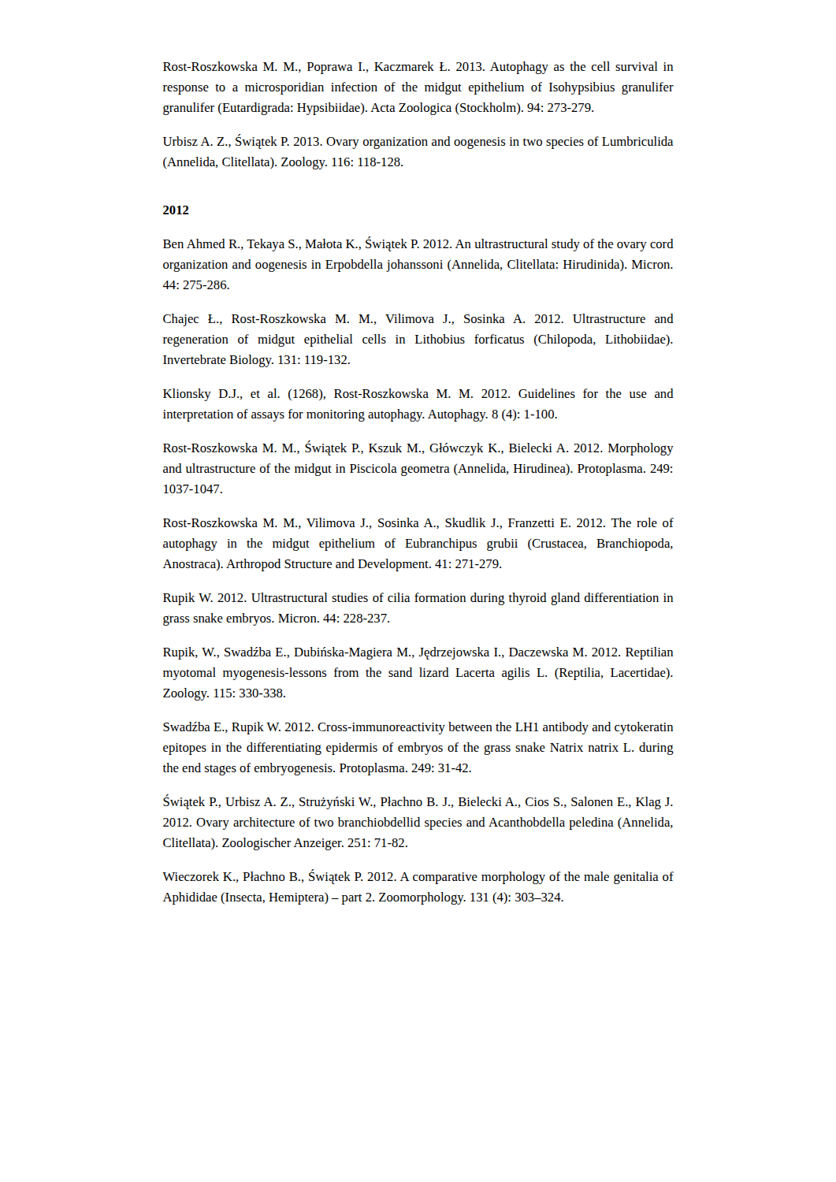Rost-Roszkowska M. M., Poprawa I., Kaczmarek Ł. 2013. Autophagy as the cell survival in response to a microsporidian infection of the midgut epithelium of Isohypsibius granulifer granulifer (Eutardigrada: Hypsibiidae). Acta Zoologica (Stockholm). 94: 273-279.
Urbisz A. Z., Świątek P. 2013. Ovary organization and oogenesis in two species of Lumbriculida (Annelida, Clitellata). Zoology. 116: 118-128.
2012
Ben Ahmed R., Tekaya S., Małota K., Świątek P. 2012. An ultrastructural study of the ovary cord organization and oogenesis in Erpobdella johanssoni (Annelida, Clitellata: Hirudinida). Micron. 44: 275-286.
Chajec Ł., Rost-Roszkowska M. M., Vilimova J., Sosinka A. 2012. Ultrastructure and regeneration of midgut epithelial cells in Lithobius forficatus (Chilopoda, Lithobiidae). Invertebrate Biology. 131: 119-132.
Klionsky D.J., et al. (1268), Rost-Roszkowska M. M. 2012. Guidelines for the use and interpretation of assays for monitoring autophagy. Autophagy. 8 (4): 1-100.
Rost-Roszkowska M. M., Świątek P., Kszuk M., Główczyk K., Bielecki A. 2012. Morphology and ultrastructure of the midgut in Piscicola geometra (Annelida, Hirudinea). Protoplasma. 249: 1037-1047.
Rost-Roszkowska M. M., Vilimova J., Sosinka A., Skudlik J., Franzetti E. 2012. The role of autophagy in the midgut epithelium of Eubranchipus grubii (Crustacea, Branchiopoda, Anostraca). Arthropod Structure and Development. 41: 271-279.
Rupik W. 2012. Ultrastructural studies of cilia formation during thyroid gland differentiation in grass snake embryos. Micron. 44: 228-237.
Rupik, W., Swadźba E., Dubińska-Magiera M., Jędrzejowska I., Daczewska M. 2012. Reptilian myotomal myogenesis-lessons from the sand lizard Lacerta agilis L. (Reptilia, Lacertidae). Zoology. 115: 330-338.
Swadźba E., Rupik W. 2012. Cross-immunoreactivity between the LH1 antibody and cytokeratin epitopes in the differentiating epidermis of embryos of the grass snake Natrix natrix L. during the end stages of embryogenesis. Protoplasma. 249: 31-42.
Świątek P., Urbisz A. Z., Strużyński W., Płachno B. J., Bielecki A., Cios S., Salonen E., Klag J. 2012. Ovary architecture of two branchiobdellid species and Acanthobdella peledina (Annelida, Clitellata). Zoologischer Anzeiger. 251: 71-82.
Wieczorek K., Płachno B., Świątek P. 2012. A comparative morphology of the male genitalia of Aphididae (Insecta, Hemiptera) – part 2. Zoomorphology. 131 (4): 303–324.